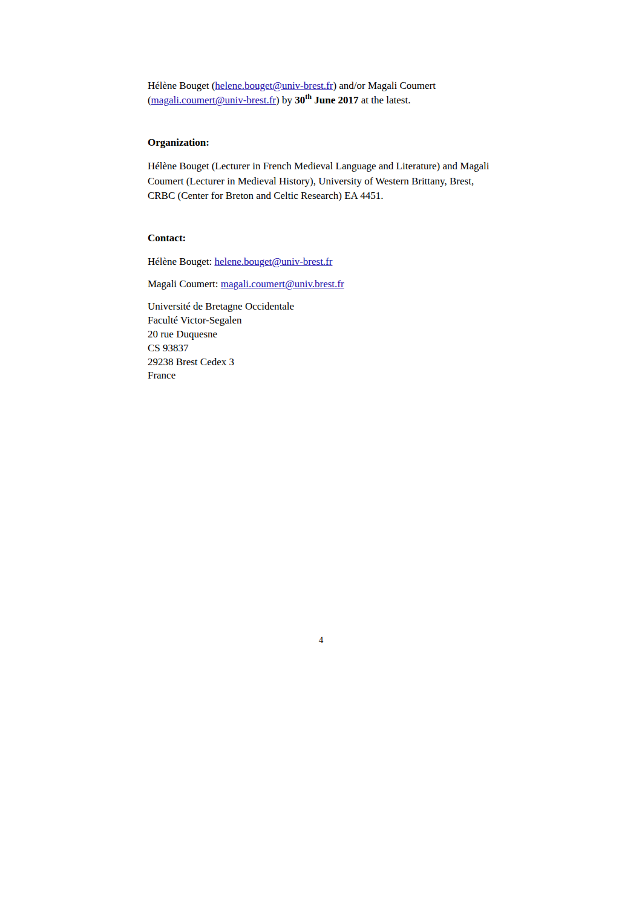Hélène Bouget (helene.bouget@univ-brest.fr) and/or Magali Coumert (magali.coumert@univ-brest.fr) by 30th June 2017 at the latest.
Organization:
Hélène Bouget (Lecturer in French Medieval Language and Literature) and Magali Coumert (Lecturer in Medieval History), University of Western Brittany, Brest, CRBC (Center for Breton and Celtic Research) EA 4451.
Contact:
Hélène Bouget: helene.bouget@univ-brest.fr
Magali Coumert: magali.coumert@univ.brest.fr
Université de Bretagne Occidentale Faculté Victor-Segalen 20 rue Duquesne CS 93837 29238 Brest Cedex 3 France
4